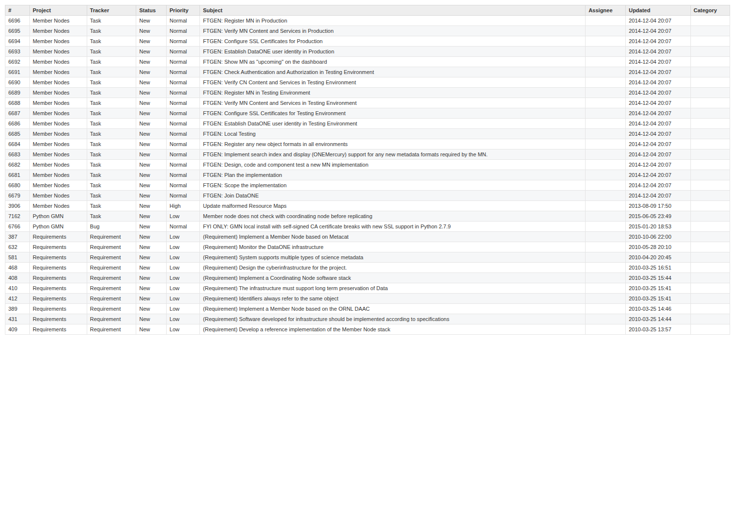| # | Project | Tracker | Status | Priority | Subject | Assignee | Updated | Category |
| --- | --- | --- | --- | --- | --- | --- | --- | --- |
| 6696 | Member Nodes | Task | New | Normal | FTGEN: Register MN in Production | | 2014-12-04 20:07 | |
| 6695 | Member Nodes | Task | New | Normal | FTGEN: Verify MN Content and Services in Production | | 2014-12-04 20:07 | |
| 6694 | Member Nodes | Task | New | Normal | FTGEN: Configure SSL Certificates for Production | | 2014-12-04 20:07 | |
| 6693 | Member Nodes | Task | New | Normal | FTGEN: Establish DataONE user identity in Production | | 2014-12-04 20:07 | |
| 6692 | Member Nodes | Task | New | Normal | FTGEN: Show MN as "upcoming" on the dashboard | | 2014-12-04 20:07 | |
| 6691 | Member Nodes | Task | New | Normal | FTGEN: Check Authentication and Authorization in Testing Environment | | 2014-12-04 20:07 | |
| 6690 | Member Nodes | Task | New | Normal | FTGEN: Verify CN Content and Services in Testing Environment | | 2014-12-04 20:07 | |
| 6689 | Member Nodes | Task | New | Normal | FTGEN: Register MN in Testing Environment | | 2014-12-04 20:07 | |
| 6688 | Member Nodes | Task | New | Normal | FTGEN: Verify MN Content and Services in Testing Environment | | 2014-12-04 20:07 | |
| 6687 | Member Nodes | Task | New | Normal | FTGEN: Configure SSL Certificates for Testing Environment | | 2014-12-04 20:07 | |
| 6686 | Member Nodes | Task | New | Normal | FTGEN: Establish DataONE user identity in Testing Environment | | 2014-12-04 20:07 | |
| 6685 | Member Nodes | Task | New | Normal | FTGEN: Local Testing | | 2014-12-04 20:07 | |
| 6684 | Member Nodes | Task | New | Normal | FTGEN: Register any new object formats in all environments | | 2014-12-04 20:07 | |
| 6683 | Member Nodes | Task | New | Normal | FTGEN: Implement search index and display (ONEMercury) support for any new metadata formats required by the MN. | | 2014-12-04 20:07 | |
| 6682 | Member Nodes | Task | New | Normal | FTGEN: Design, code and component test a new MN implementation | | 2014-12-04 20:07 | |
| 6681 | Member Nodes | Task | New | Normal | FTGEN: Plan the implementation | | 2014-12-04 20:07 | |
| 6680 | Member Nodes | Task | New | Normal | FTGEN: Scope the implementation | | 2014-12-04 20:07 | |
| 6679 | Member Nodes | Task | New | Normal | FTGEN: Join DataONE | | 2014-12-04 20:07 | |
| 3906 | Member Nodes | Task | New | High | Update malformed Resource Maps | | 2013-08-09 17:50 | |
| 7162 | Python GMN | Task | New | Low | Member node does not check with coordinating node before replicating | | 2015-06-05 23:49 | |
| 6766 | Python GMN | Bug | New | Normal | FYI ONLY: GMN local install with self-signed CA certificate breaks with new SSL support in Python 2.7.9 | | 2015-01-20 18:53 | |
| 387 | Requirements | Requirement | New | Low | (Requirement) Implement a Member Node based on Metacat | | 2010-10-06 22:00 | |
| 632 | Requirements | Requirement | New | Low | (Requirement) Monitor the DataONE infrastructure | | 2010-05-28 20:10 | |
| 581 | Requirements | Requirement | New | Low | (Requirement) System supports multiple types of science metadata | | 2010-04-20 20:45 | |
| 468 | Requirements | Requirement | New | Low | (Requirement) Design the cyberinfrastructure for the project. | | 2010-03-25 16:51 | |
| 408 | Requirements | Requirement | New | Low | (Requirement) Implement a Coordinating Node software stack | | 2010-03-25 15:44 | |
| 410 | Requirements | Requirement | New | Low | (Requirement) The infrastructure must support long term preservation of Data | | 2010-03-25 15:41 | |
| 412 | Requirements | Requirement | New | Low | (Requirement) Identifiers always refer to the same object | | 2010-03-25 15:41 | |
| 389 | Requirements | Requirement | New | Low | (Requirement) Implement a Member Node based on the ORNL DAAC | | 2010-03-25 14:46 | |
| 431 | Requirements | Requirement | New | Low | (Requirement) Software developed for infrastructure should be implemented according to specifications | | 2010-03-25 14:44 | |
| 409 | Requirements | Requirement | New | Low | (Requirement) Develop a reference implementation of the Member Node stack | | 2010-03-25 13:57 | |